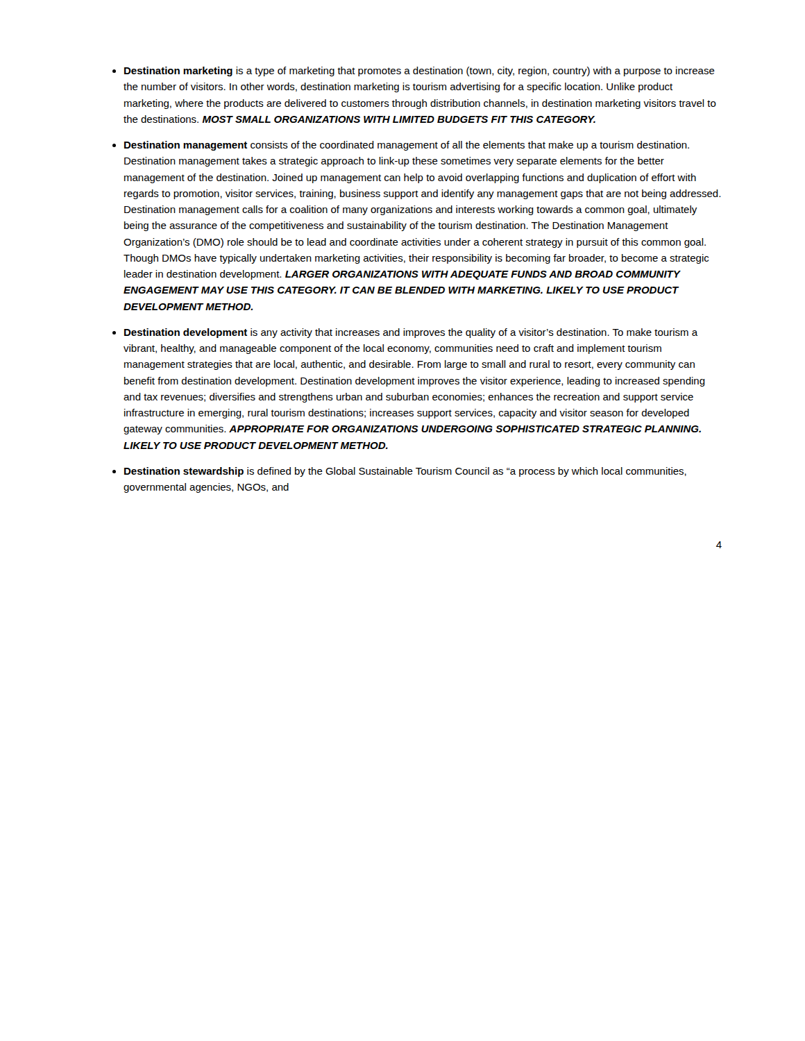Destination marketing is a type of marketing that promotes a destination (town, city, region, country) with a purpose to increase the number of visitors. In other words, destination marketing is tourism advertising for a specific location. Unlike product marketing, where the products are delivered to customers through distribution channels, in destination marketing visitors travel to the destinations. Most small organizations with limited budgets fit this category.
Destination management consists of the coordinated management of all the elements that make up a tourism destination. Destination management takes a strategic approach to link-up these sometimes very separate elements for the better management of the destination. Joined up management can help to avoid overlapping functions and duplication of effort with regards to promotion, visitor services, training, business support and identify any management gaps that are not being addressed. Destination management calls for a coalition of many organizations and interests working towards a common goal, ultimately being the assurance of the competitiveness and sustainability of the tourism destination. The Destination Management Organization’s (DMO) role should be to lead and coordinate activities under a coherent strategy in pursuit of this common goal. Though DMOs have typically undertaken marketing activities, their responsibility is becoming far broader, to become a strategic leader in destination development. Larger organizations with adequate funds and broad community engagement may use this category. It can be blended with marketing. Likely to use product development method.
Destination development is any activity that increases and improves the quality of a visitor’s destination. To make tourism a vibrant, healthy, and manageable component of the local economy, communities need to craft and implement tourism management strategies that are local, authentic, and desirable. From large to small and rural to resort, every community can benefit from destination development. Destination development improves the visitor experience, leading to increased spending and tax revenues; diversifies and strengthens urban and suburban economies; enhances the recreation and support service infrastructure in emerging, rural tourism destinations; increases support services, capacity and visitor season for developed gateway communities. Appropriate for organizations undergoing sophisticated strategic planning. Likely to use product development method.
Destination stewardship is defined by the Global Sustainable Tourism Council as “a process by which local communities, governmental agencies, NGOs, and
4